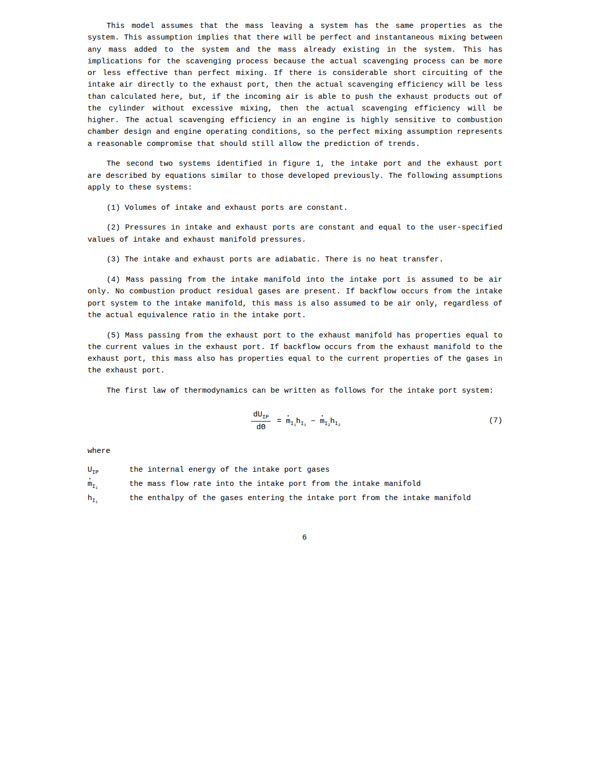This model assumes that the mass leaving a system has the same properties as the system. This assumption implies that there will be perfect and instantaneous mixing between any mass added to the system and the mass already existing in the system. This has implications for the scavenging process because the actual scavenging process can be more or less effective than perfect mixing. If there is considerable short circuiting of the intake air directly to the exhaust port, then the actual scavenging efficiency will be less than calculated here, but, if the incoming air is able to push the exhaust products out of the cylinder without excessive mixing, then the actual scavenging efficiency will be higher. The actual scavenging efficiency in an engine is highly sensitive to combustion chamber design and engine operating conditions, so the perfect mixing assumption represents a reasonable compromise that should still allow the prediction of trends.
The second two systems identified in figure 1, the intake port and the exhaust port are described by equations similar to those developed previously. The following assumptions apply to these systems:
(1) Volumes of intake and exhaust ports are constant.
(2) Pressures in intake and exhaust ports are constant and equal to the user-specified values of intake and exhaust manifold pressures.
(3) The intake and exhaust ports are adiabatic. There is no heat transfer.
(4) Mass passing from the intake manifold into the intake port is assumed to be air only. No combustion product residual gases are present. If backflow occurs from the intake port system to the intake manifold, this mass is also assumed to be air only, regardless of the actual equivalence ratio in the intake port.
(5) Mass passing from the exhaust port to the exhaust manifold has properties equal to the current values in the exhaust port. If backflow occurs from the exhaust manifold to the exhaust port, this mass also has properties equal to the current properties of the gases in the exhaust port.
The first law of thermodynamics can be written as follows for the intake port system:
dUIP dΘ = mI1hI1 − mI2hI2 (7)
where
| U IP | the internal energy of the intake port gases |
| m I 1 | the mass flow rate into the intake port from the intake manifold |
| h I 1 | the enthalpy of the gases entering the intake port from the intake manifold |
6